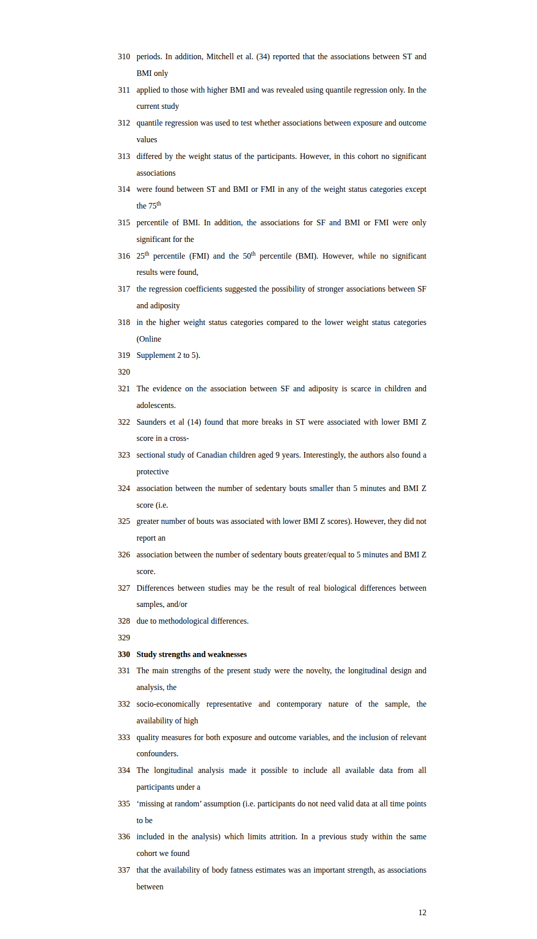periods. In addition, Mitchell et al. (34) reported that the associations between ST and BMI only
applied to those with higher BMI and was revealed using quantile regression only. In the current study
quantile regression was used to test whether associations between exposure and outcome values
differed by the weight status of the participants. However, in this cohort no significant associations
were found between ST and BMI or FMI in any of the weight status categories except the 75th
percentile of BMI. In addition, the associations for SF and BMI or FMI were only significant for the
25th percentile (FMI) and the 50th percentile (BMI). However, while no significant results were found,
the regression coefficients suggested the possibility of stronger associations between SF and adiposity
in the higher weight status categories compared to the lower weight status categories (Online
Supplement 2 to 5).
The evidence on the association between SF and adiposity is scarce in children and adolescents.
Saunders et al (14) found that more breaks in ST were associated with lower BMI Z score in a cross-
sectional study of Canadian children aged 9 years. Interestingly, the authors also found a protective
association between the number of sedentary bouts smaller than 5 minutes and BMI Z score (i.e.
greater number of bouts was associated with lower BMI Z scores). However, they did not report an
association between the number of sedentary bouts greater/equal to 5 minutes and BMI Z score.
Differences between studies may be the result of real biological differences between samples, and/or
due to methodological differences.
Study strengths and weaknesses
The main strengths of the present study were the novelty, the longitudinal design and analysis, the
socio-economically representative and contemporary nature of the sample, the availability of high
quality measures for both exposure and outcome variables, and the inclusion of relevant confounders.
The longitudinal analysis made it possible to include all available data from all participants under a
‘missing at random’ assumption (i.e. participants do not need valid data at all time points to be
included in the analysis) which limits attrition. In a previous study within the same cohort we found
that the availability of body fatness estimates was an important strength, as associations between
12